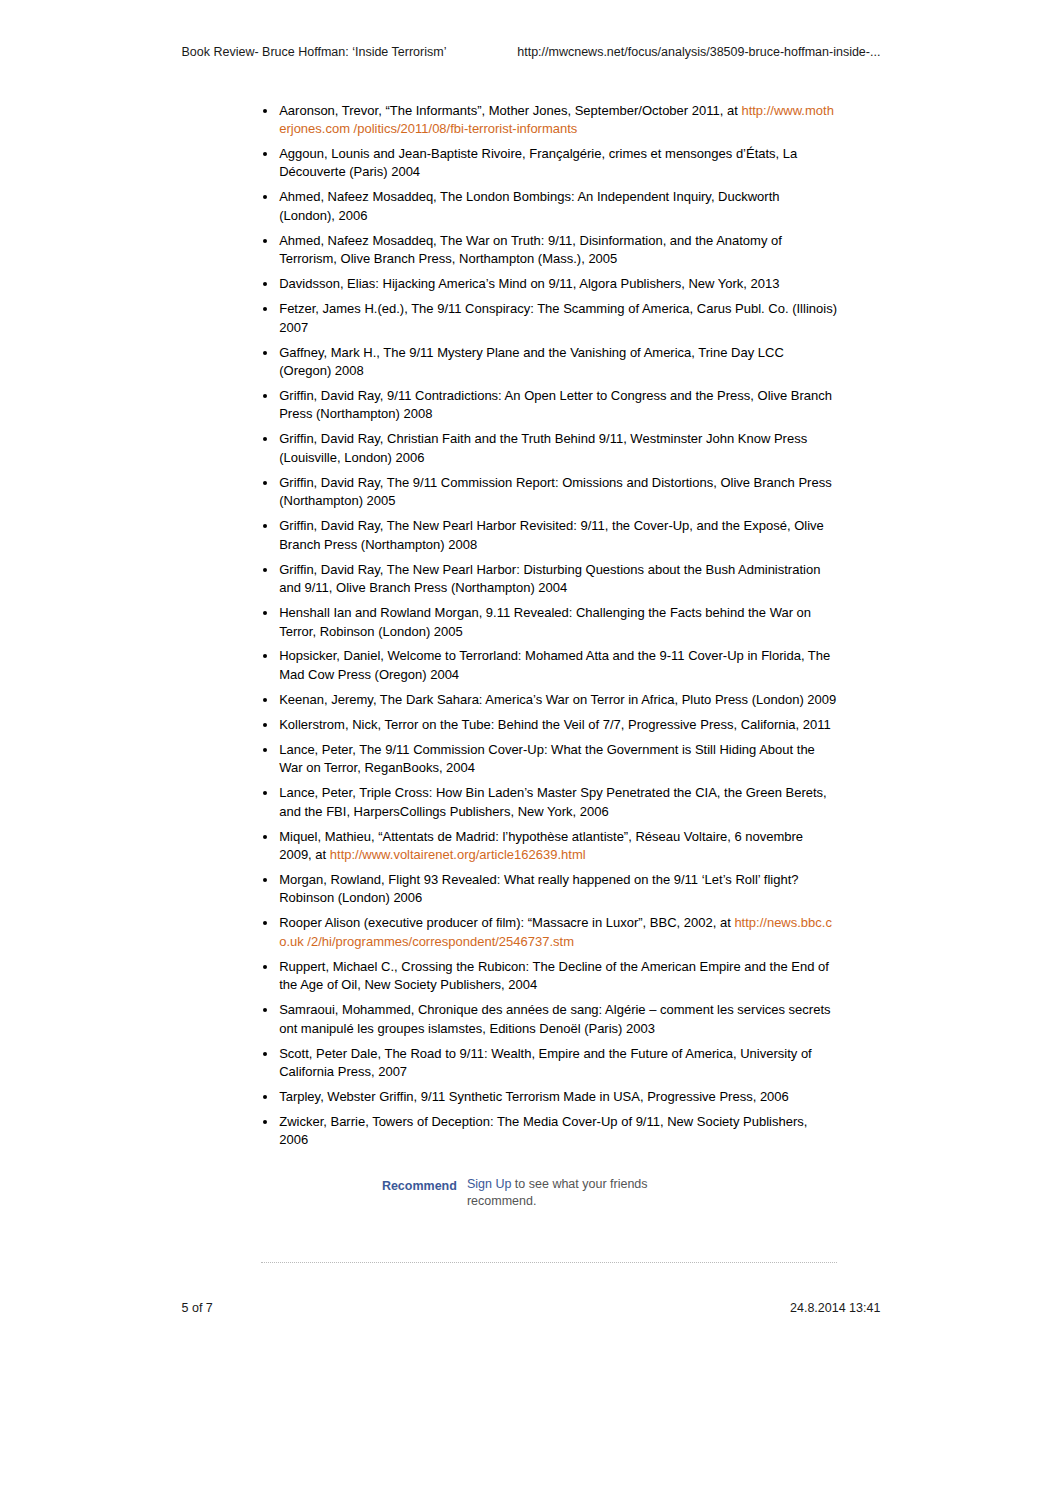Book Review- Bruce Hoffman: ‘Inside Terrorism’
http://mwcnews.net/focus/analysis/38509-bruce-hoffman-inside-...
Aaronson, Trevor, “The Informants”, Mother Jones, September/October 2011, at http://www.motherjones.com /politics/2011/08/fbi-terrorist-informants
Aggoun, Lounis and Jean-Baptiste Rivoire, Françalgérie, crimes et mensonges d’États, La Découverte (Paris) 2004
Ahmed, Nafeez Mosaddeq, The London Bombings: An Independent Inquiry, Duckworth (London), 2006
Ahmed, Nafeez Mosaddeq, The War on Truth: 9/11, Disinformation, and the Anatomy of Terrorism, Olive Branch Press, Northampton (Mass.), 2005
Davidsson, Elias: Hijacking America’s Mind on 9/11, Algora Publishers, New York, 2013
Fetzer, James H.(ed.), The 9/11 Conspiracy: The Scamming of America, Carus Publ. Co. (Illinois) 2007
Gaffney, Mark H., The 9/11 Mystery Plane and the Vanishing of America, Trine Day LCC (Oregon) 2008
Griffin, David Ray, 9/11 Contradictions: An Open Letter to Congress and the Press, Olive Branch Press (Northampton) 2008
Griffin, David Ray, Christian Faith and the Truth Behind 9/11, Westminster John Know Press (Louisville, London) 2006
Griffin, David Ray, The 9/11 Commission Report: Omissions and Distortions, Olive Branch Press (Northampton) 2005
Griffin, David Ray, The New Pearl Harbor Revisited: 9/11, the Cover-Up, and the Exposé, Olive Branch Press (Northampton) 2008
Griffin, David Ray, The New Pearl Harbor: Disturbing Questions about the Bush Administration and 9/11, Olive Branch Press (Northampton) 2004
Henshall Ian and Rowland Morgan, 9.11 Revealed: Challenging the Facts behind the War on Terror, Robinson (London) 2005
Hopsicker, Daniel, Welcome to Terrorland: Mohamed Atta and the 9-11 Cover-Up in Florida, The Mad Cow Press (Oregon) 2004
Keenan, Jeremy, The Dark Sahara: America’s War on Terror in Africa, Pluto Press (London) 2009
Kollerstrom, Nick, Terror on the Tube: Behind the Veil of 7/7, Progressive Press, California, 2011
Lance, Peter, The 9/11 Commission Cover-Up: What the Government is Still Hiding About the War on Terror, ReganBooks, 2004
Lance, Peter, Triple Cross: How Bin Laden’s Master Spy Penetrated the CIA, the Green Berets, and the FBI, HarpersCollings Publishers, New York, 2006
Miquel, Mathieu, “Attentats de Madrid: l’hypothèse atlantiste”, Réseau Voltaire, 6 novembre 2009, at http://www.voltairenet.org/article162639.html
Morgan, Rowland, Flight 93 Revealed: What really happened on the 9/11 ‘Let’s Roll’ flight? Robinson (London) 2006
Rooper Alison (executive producer of film): “Massacre in Luxor”, BBC, 2002, at http://news.bbc.co.uk /2/hi/programmes/correspondent/2546737.stm
Ruppert, Michael C., Crossing the Rubicon: The Decline of the American Empire and the End of the Age of Oil, New Society Publishers, 2004
Samraoui, Mohammed, Chronique des années de sang: Algérie – comment les services secrets ont manipulé les groupes islamstes, Editions Denoël (Paris) 2003
Scott, Peter Dale, The Road to 9/11: Wealth, Empire and the Future of America, University of California Press, 2007
Tarpley, Webster Griffin, 9/11 Synthetic Terrorism Made in USA, Progressive Press, 2006
Zwicker, Barrie, Towers of Deception: The Media Cover-Up of 9/11, New Society Publishers, 2006
Recommend
Sign Up to see what your friends recommend.
5 of 7
24.8.2014 13:41